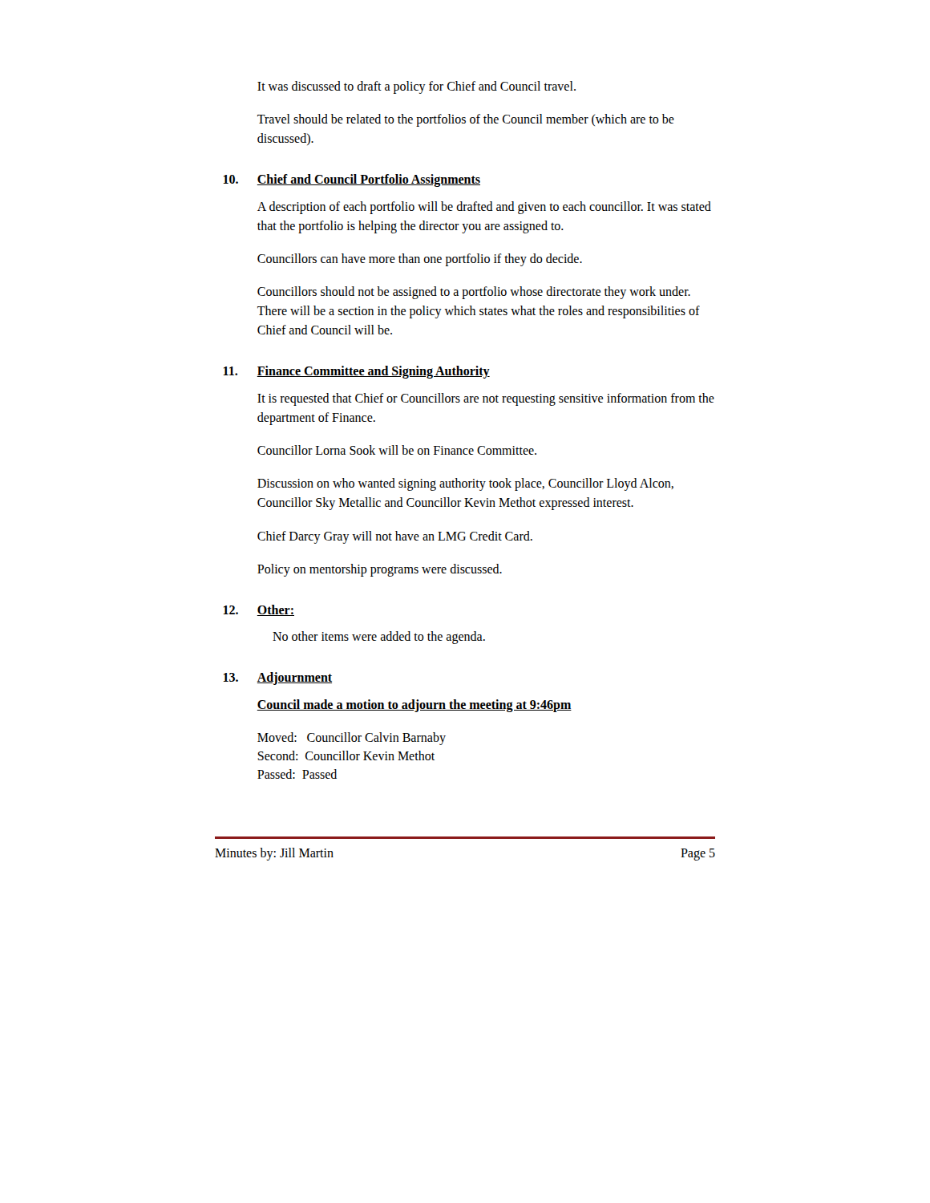It was discussed to draft a policy for Chief and Council travel.
Travel should be related to the portfolios of the Council member (which are to be discussed).
Chief and Council Portfolio Assignments
A description of each portfolio will be drafted and given to each councillor. It was stated that the portfolio is helping the director you are assigned to.
Councillors can have more than one portfolio if they do decide.
Councillors should not be assigned to a portfolio whose directorate they work under. There will be a section in the policy which states what the roles and responsibilities of Chief and Council will be.
Finance Committee and Signing Authority
It is requested that Chief or Councillors are not requesting sensitive information from the department of Finance.
Councillor Lorna Sook will be on Finance Committee.
Discussion on who wanted signing authority took place, Councillor Lloyd Alcon, Councillor Sky Metallic and Councillor Kevin Methot expressed interest.
Chief Darcy Gray will not have an LMG Credit Card.
Policy on mentorship programs were discussed.
Other:
No other items were added to the agenda.
Adjournment
Council made a motion to adjourn the meeting at 9:46pm
Moved: Councillor Calvin Barnaby Second: Councillor Kevin Methot Passed: Passed
Minutes by: Jill Martin
Page 5